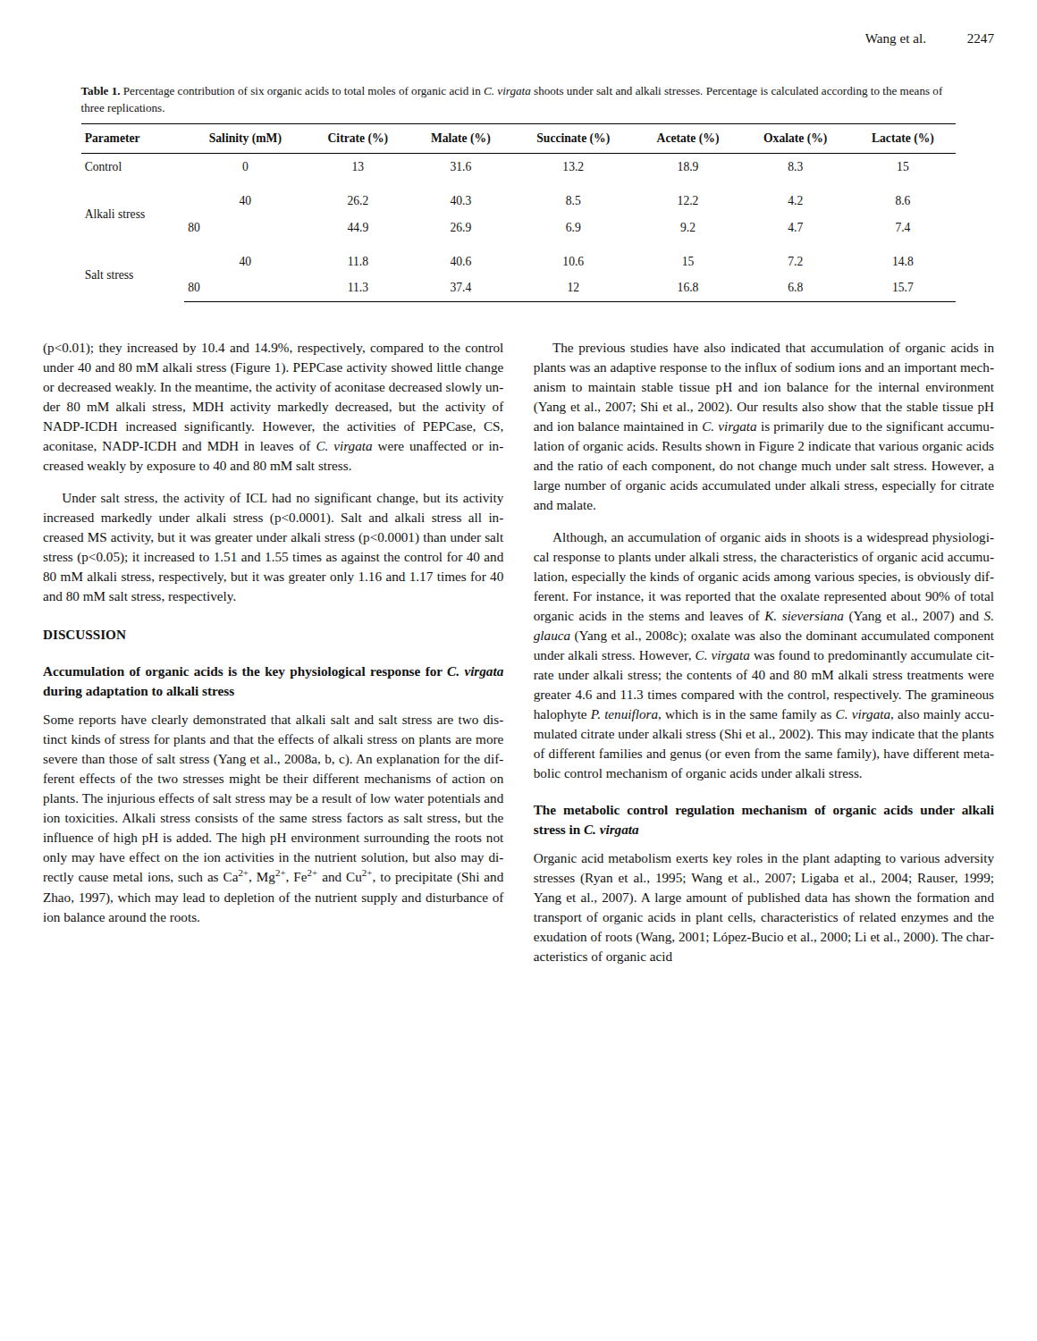Wang et al. 2247
Table 1. Percentage contribution of six organic acids to total moles of organic acid in C. virgata shoots under salt and alkali stresses. Percentage is calculated according to the means of three replications.
| Parameter | Salinity (mM) | Citrate (%) | Malate (%) | Succinate (%) | Acetate (%) | Oxalate (%) | Lactate (%) |
| --- | --- | --- | --- | --- | --- | --- | --- |
| Control | 0 | 13 | 31.6 | 13.2 | 18.9 | 8.3 | 15 |
| Alkali stress | 40 | 26.2 | 40.3 | 8.5 | 12.2 | 4.2 | 8.6 |
| 80 | 44.9 | 26.9 | 6.9 | 9.2 | 4.7 | 7.4 |
| Salt stress | 40 | 11.8 | 40.6 | 10.6 | 15 | 7.2 | 14.8 |
| 80 | 11.3 | 37.4 | 12 | 16.8 | 6.8 | 15.7 |
(p<0.01); they increased by 10.4 and 14.9%, respectively, compared to the control under 40 and 80 mM alkali stress (Figure 1). PEPCase activity showed little change or decreased weakly. In the meantime, the activity of aconitase decreased slowly under 80 mM alkali stress, MDH activity markedly decreased, but the activity of NADP-ICDH increased significantly. However, the activities of PEPCase, CS, aconitase, NADP-ICDH and MDH in leaves of C. virgata were unaffected or increased weakly by exposure to 40 and 80 mM salt stress.
Under salt stress, the activity of ICL had no significant change, but its activity increased markedly under alkali stress (p<0.0001). Salt and alkali stress all increased MS activity, but it was greater under alkali stress (p<0.0001) than under salt stress (p<0.05); it increased to 1.51 and 1.55 times as against the control for 40 and 80 mM alkali stress, respectively, but it was greater only 1.16 and 1.17 times for 40 and 80 mM salt stress, respectively.
DISCUSSION
Accumulation of organic acids is the key physiological response for C. virgata during adaptation to alkali stress
Some reports have clearly demonstrated that alkali salt and salt stress are two distinct kinds of stress for plants and that the effects of alkali stress on plants are more severe than those of salt stress (Yang et al., 2008a, b, c). An explanation for the different effects of the two stresses might be their different mechanisms of action on plants. The injurious effects of salt stress may be a result of low water potentials and ion toxicities. Alkali stress consists of the same stress factors as salt stress, but the influence of high pH is added. The high pH environment surrounding the roots not only may have effect on the ion activities in the nutrient solution, but also may directly cause metal ions, such as Ca2+, Mg2+, Fe2+ and Cu2+, to precipitate (Shi and Zhao, 1997), which may lead to depletion of the nutrient supply and disturbance of ion balance around the roots.
The previous studies have also indicated that accumulation of organic acids in plants was an adaptive response to the influx of sodium ions and an important mechanism to maintain stable tissue pH and ion balance for the internal environment (Yang et al., 2007; Shi et al., 2002). Our results also show that the stable tissue pH and ion balance maintained in C. virgata is primarily due to the significant accumulation of organic acids. Results shown in Figure 2 indicate that various organic acids and the ratio of each component, do not change much under salt stress. However, a large number of organic acids accumulated under alkali stress, especially for citrate and malate.
Although, an accumulation of organic aids in shoots is a widespread physiological response to plants under alkali stress, the characteristics of organic acid accumulation, especially the kinds of organic acids among various species, is obviously different. For instance, it was reported that the oxalate represented about 90% of total organic acids in the stems and leaves of K. sieversiana (Yang et al., 2007) and S. glauca (Yang et al., 2008c); oxalate was also the dominant accumulated component under alkali stress. However, C. virgata was found to predominantly accumulate citrate under alkali stress; the contents of 40 and 80 mM alkali stress treatments were greater 4.6 and 11.3 times compared with the control, respectively. The gramineous halophyte P. tenuiflora, which is in the same family as C. virgata, also mainly accumulated citrate under alkali stress (Shi et al., 2002). This may indicate that the plants of different families and genus (or even from the same family), have different metabolic control mechanism of organic acids under alkali stress.
The metabolic control regulation mechanism of organic acids under alkali stress in C. virgata
Organic acid metabolism exerts key roles in the plant adapting to various adversity stresses (Ryan et al., 1995; Wang et al., 2007; Ligaba et al., 2004; Rauser, 1999; Yang et al., 2007). A large amount of published data has shown the formation and transport of organic acids in plant cells, characteristics of related enzymes and the exudation of roots (Wang, 2001; López-Bucio et al., 2000; Li et al., 2000). The characteristics of organic acid